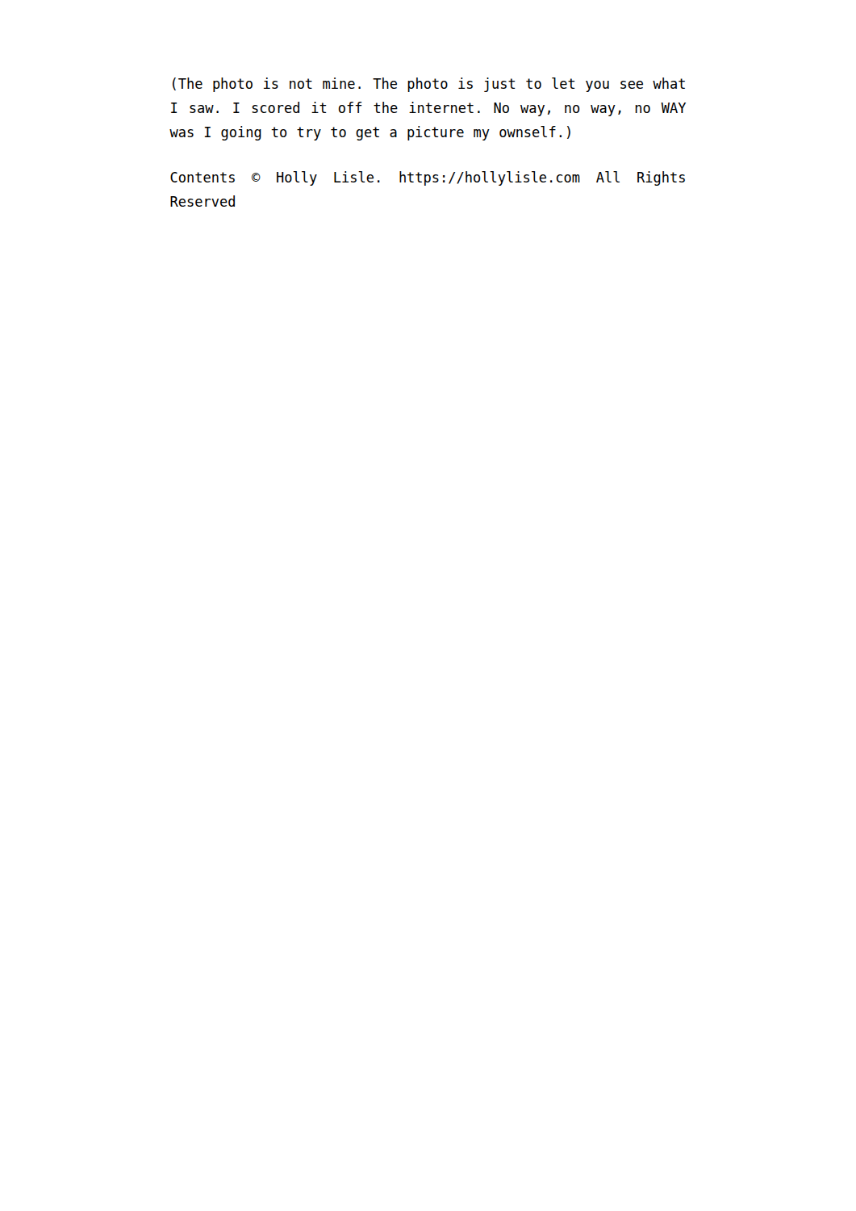(The photo is not mine. The photo is just to let you see what I saw. I scored it off the internet. No way, no way, no WAY was I going to try to get a picture my ownself.)
Contents © Holly Lisle. https://hollylisle.com All Rights Reserved